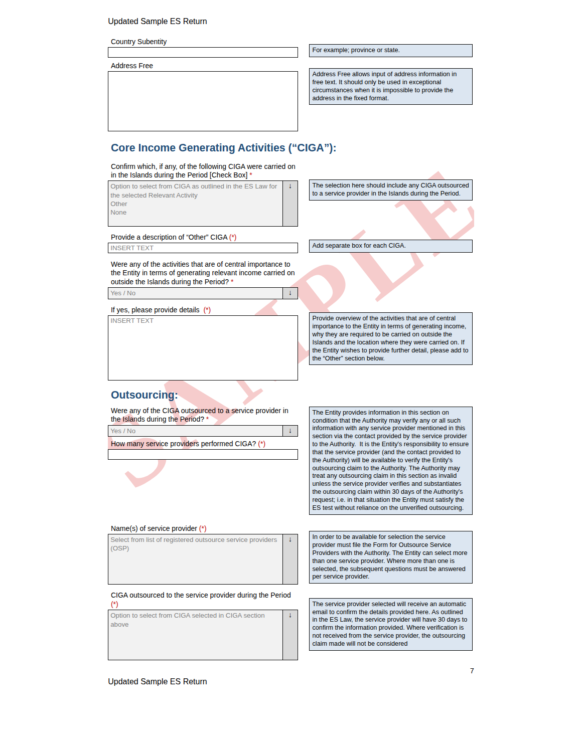SAMPLE
Updated Sample ES Return
Country Subentity
For example; province or state.
Address Free
Address Free allows input of address information in free text. It should only be used in exceptional circumstances when it is impossible to provide the address in the fixed format.
Core Income Generating Activities (“CIGA”):
Confirm which, if any, of the following CIGA were carried on in the Islands during the Period [Check Box] *
Option to select from CIGA as outlined in the ES Law for the selected Relevant Activity
Other
None
↓
The selection here should include any CIGA outsourced to a service provider in the Islands during the Period.
Provide a description of “Other” CIGA (*)
INSERT TEXT
Add separate box for each CIGA.
Were any of the activities that are of central importance to the Entity in terms of generating relevant income carried on outside the Islands during the Period? *
Yes / No
↓
If yes, please provide details (*)
INSERT TEXT
Provide overview of the activities that are of central importance to the Entity in terms of generating income, why they are required to be carried on outside the Islands and the location where they were carried on. If the Entity wishes to provide further detail, please add to the “Other” section below.
Outsourcing:
Were any of the CIGA outsourced to a service provider in the Islands during the Period? *
Yes / No
↓
How many service providers performed CIGA? (*)
The Entity provides information in this section on condition that the Authority may verify any or all such information with any service provider mentioned in this section via the contact provided by the service provider to the Authority. It is the Entity's responsibility to ensure that the service provider (and the contact provided to the Authority) will be available to verify the Entity's outsourcing claim to the Authority. The Authority may treat any outsourcing claim in this section as invalid unless the service provider verifies and substantiates the outsourcing claim within 30 days of the Authority's request; i.e. in that situation the Entity must satisfy the ES test without reliance on the unverified outsourcing.
Name(s) of service provider (*)
Select from list of registered outsource service providers (OSP)
↓
In order to be available for selection the service provider must file the Form for Outsource Service Providers with the Authority. The Entity can select more than one service provider. Where more than one is selected, the subsequent questions must be answered per service provider.
CIGA outsourced to the service provider during the Period (*)
Option to select from CIGA selected in CIGA section above
↓
The service provider selected will receive an automatic email to confirm the details provided here. As outlined in the ES Law, the service provider will have 30 days to confirm the information provided. Where verification is not received from the service provider, the outsourcing claim made will not be considered
7 Updated Sample ES Return